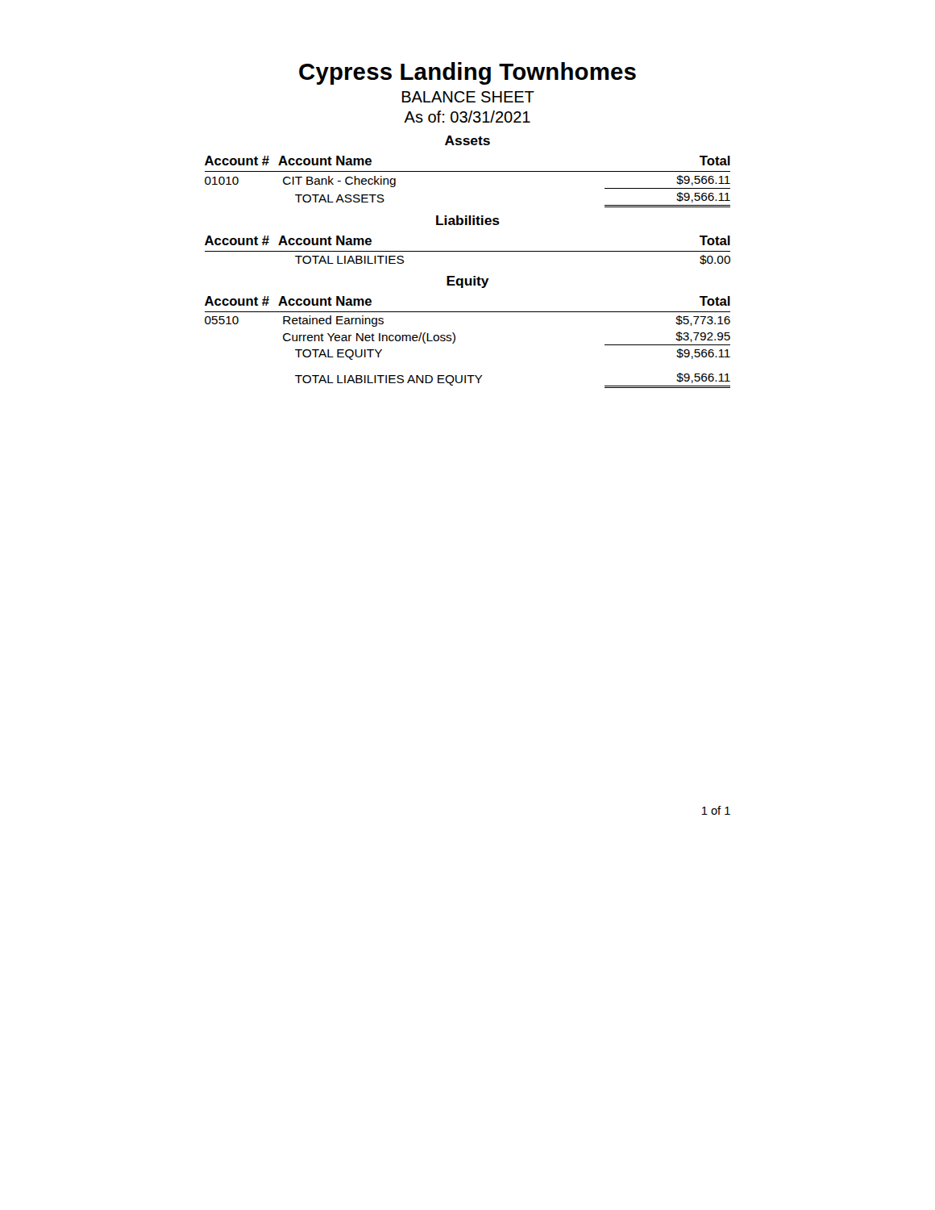Cypress Landing Townhomes
BALANCE SHEET
As of: 03/31/2021
Assets
| Account # | Account Name | Total |
| --- | --- | --- |
| 01010 | CIT Bank - Checking | $9,566.11 |
| | TOTAL ASSETS | $9,566.11 |
Liabilities
| Account # | Account Name | Total |
| --- | --- | --- |
| | TOTAL LIABILITIES | $0.00 |
Equity
| Account # | Account Name | Total |
| --- | --- | --- |
| 05510 | Retained Earnings | $5,773.16 |
| | Current Year Net Income/(Loss) | $3,792.95 |
| | TOTAL EQUITY | $9,566.11 |
| | TOTAL LIABILITIES AND EQUITY | $9,566.11 |
1 of 1